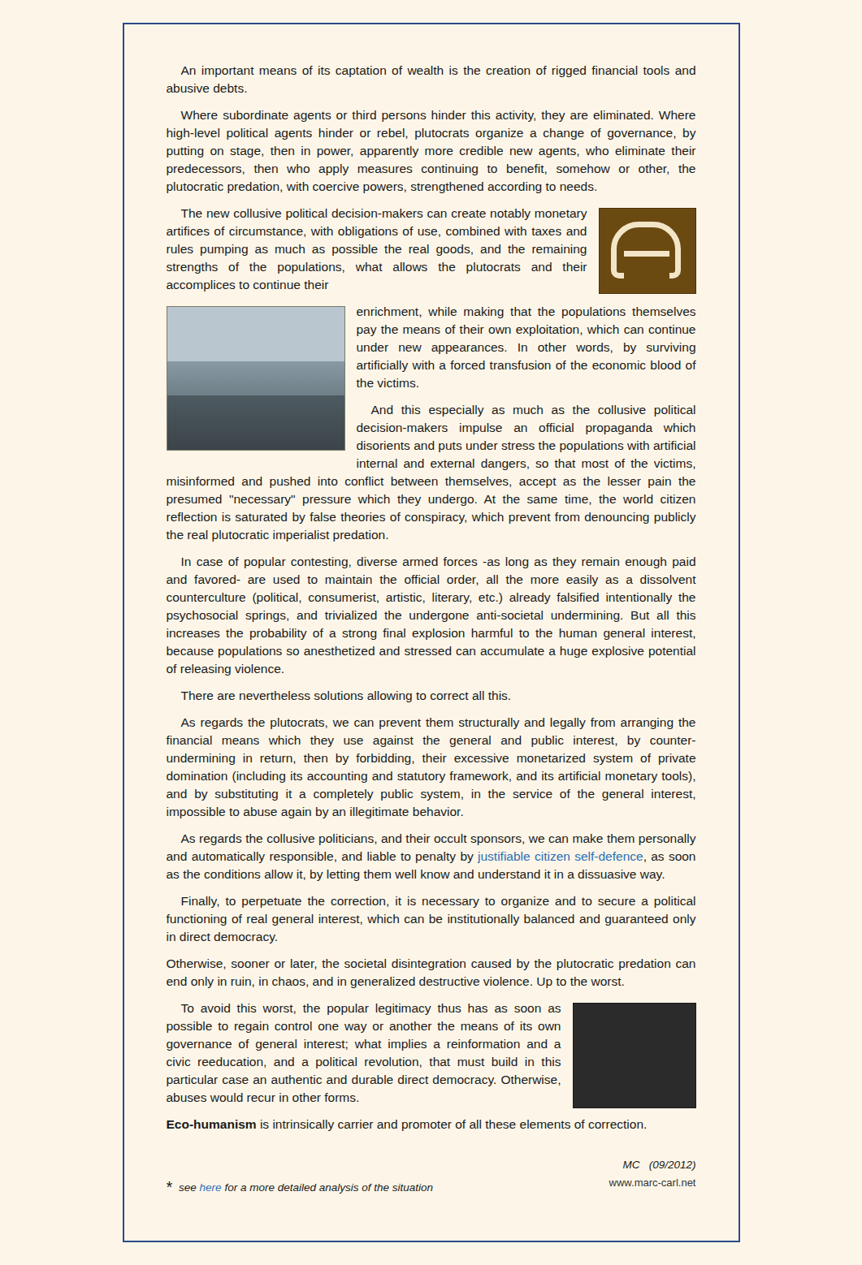An important means of its captation of wealth is the creation of rigged financial tools and abusive debts.
Where subordinate agents or third persons hinder this activity, they are eliminated. Where high-level political agents hinder or rebel, plutocrats organize a change of governance, by putting on stage, then in power, apparently more credible new agents, who eliminate their predecessors, then who apply measures continuing to benefit, somehow or other, the plutocratic predation, with coercive powers, strengthened according to needs.
The new collusive political decision-makers can create notably monetary artifices of circumstance, with obligations of use, combined with taxes and rules pumping as much as possible the real goods, and the remaining strengths of the populations, what allows the plutocrats and their accomplices to continue their
enrichment, while making that the populations themselves pay the means of their own exploitation, which can continue under new appearances. In other words, by surviving artificially with a forced transfusion of the economic blood of the victims.
And this especially as much as the collusive political decision-makers impulse an official propaganda which disorients and puts under stress the populations with artificial internal and external dangers, so that most of the victims, misinformed and pushed into conflict between themselves, accept as the lesser pain the presumed "necessary" pressure which they undergo. At the same time, the world citizen reflection is saturated by false theories of conspiracy, which prevent from denouncing publicly the real plutocratic imperialist predation.
In case of popular contesting, diverse armed forces -as long as they remain enough paid and favored- are used to maintain the official order, all the more easily as a dissolvent counterculture (political, consumerist, artistic, literary, etc.) already falsified intentionally the psychosocial springs, and trivialized the undergone anti-societal undermining. But all this increases the probability of a strong final explosion harmful to the human general interest, because populations so anesthetized and stressed can accumulate a huge explosive potential of releasing violence.
There are nevertheless solutions allowing to correct all this.
As regards the plutocrats, we can prevent them structurally and legally from arranging the financial means which they use against the general and public interest, by counter-undermining in return, then by forbidding, their excessive monetarized system of private domination (including its accounting and statutory framework, and its artificial monetary tools), and by substituting it a completely public system, in the service of the general interest, impossible to abuse again by an illegitimate behavior.
As regards the collusive politicians, and their occult sponsors, we can make them personally and automatically responsible, and liable to penalty by justifiable citizen self-defence, as soon as the conditions allow it, by letting them well know and understand it in a dissuasive way.
Finally, to perpetuate the correction, it is necessary to organize and to secure a political functioning of real general interest, which can be institutionally balanced and guaranteed only in direct democracy.
Otherwise, sooner or later, the societal disintegration caused by the plutocratic predation can end only in ruin, in chaos, and in generalized destructive violence. Up to the worst.
To avoid this worst, the popular legitimacy thus has as soon as possible to regain control one way or another the means of its own governance of general interest; what implies a reinformation and a civic reeducation, and a political revolution, that must build in this particular case an authentic and durable direct democracy. Otherwise, abuses would recur in other forms.
Eco-humanism is intrinsically carrier and promoter of all these elements of correction.
MC (09/2012)
www.marc-carl.net * see here for a more detailed analysis of the situation